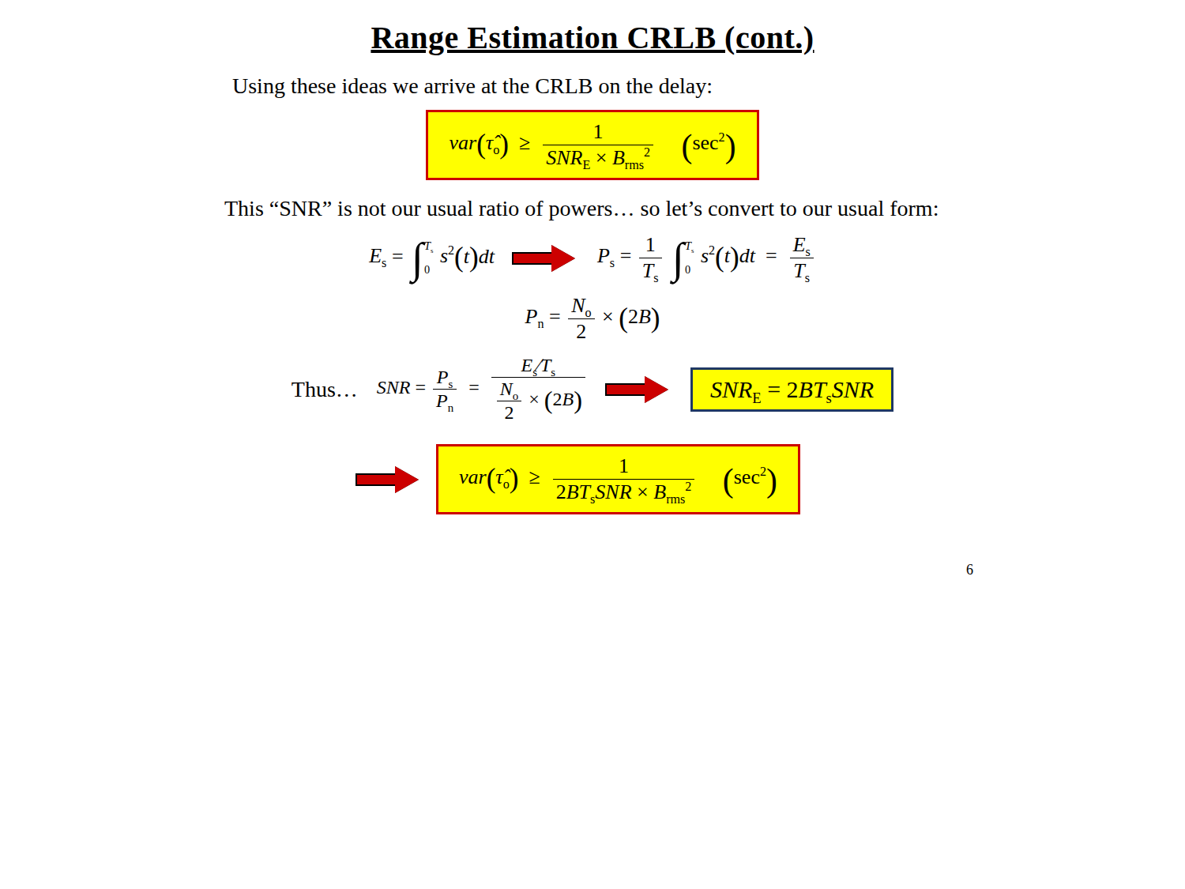Range Estimation CRLB (cont.)
Using these ideas we arrive at the CRLB on the delay:
var(τ̂o) ≥ 1 SNRE × Brms2 (sec2)
This “SNR” is not our usual ratio of powers… so let’s convert to our usual form:
Es = ∫Ts 0 s2(t) dt Ps = 1 Ts ∫Ts 0 s2(t) dt = Es Ts
Pn = No 2 × (2B)
Thus… SNR = Ps Pn = Es∕Ts No 2 × (2B) SNRE = 2BTsSNR
var(τ̂o) ≥ 1 2BTsSNR × Brms2 (sec2)
6